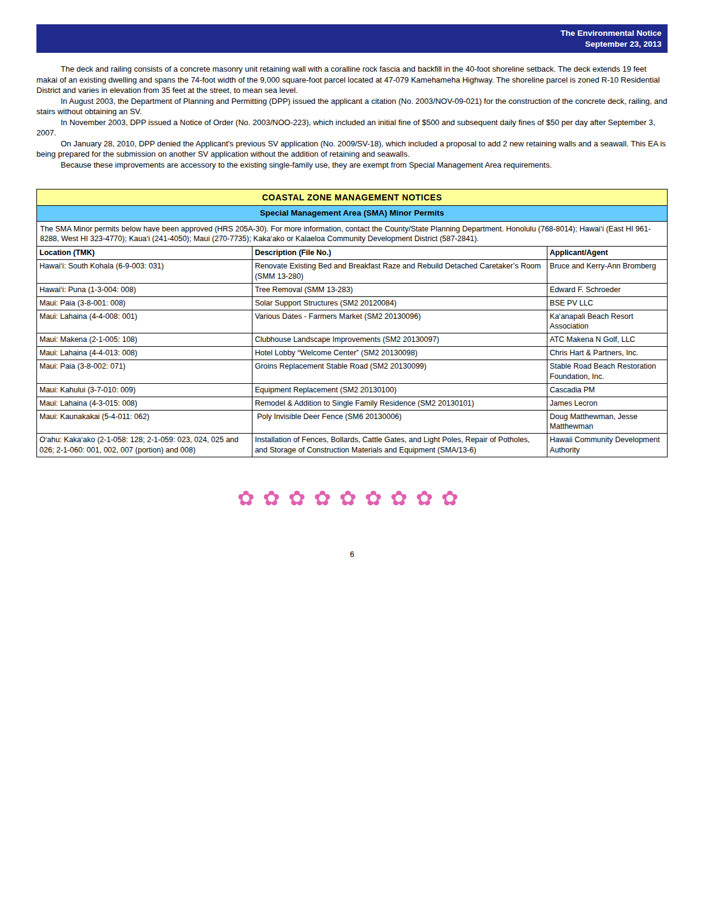The Environmental Notice
September 23, 2013
The deck and railing consists of a concrete masonry unit retaining wall with a coralline rock fascia and backfill in the 40-foot shoreline setback. The deck extends 19 feet makai of an existing dwelling and spans the 74-foot width of the 9,000 square-foot parcel located at 47-079 Kamehameha Highway. The shoreline parcel is zoned R-10 Residential District and varies in elevation from 35 feet at the street, to mean sea level.
In August 2003, the Department of Planning and Permitting (DPP) issued the applicant a citation (No. 2003/NOV-09-021) for the construction of the concrete deck, railing, and stairs without obtaining an SV.
In November 2003, DPP issued a Notice of Order (No. 2003/NOO-223), which included an initial fine of $500 and subsequent daily fines of $50 per day after September 3, 2007.
On January 28, 2010, DPP denied the Applicant's previous SV application (No. 2009/SV-18), which included a proposal to add 2 new retaining walls and a seawall. This EA is being prepared for the submission on another SV application without the addition of retaining and seawalls.
Because these improvements are accessory to the existing single-family use, they are exempt from Special Management Area requirements.
| COASTAL ZONE MANAGEMENT NOTICES |
| Special Management Area (SMA) Minor Permits |
| The SMA Minor permits below have been approved (HRS 205A-30). For more information, contact the County/State Planning Department. Honolulu (768-8014); Hawai‘i (East HI 961-8288, West HI 323-4770); Kaua‘i (241-4050); Maui (270-7735); Kaka‘ako or Kalaeloa Community Development District (587-2841). |
| Location (TMK) | Description (File No.) | Applicant/Agent |
| Hawai‘i: South Kohala (6-9-003: 031) | Renovate Existing Bed and Breakfast Raze and Rebuild Detached Caretaker’s Room (SMM 13-280) | Bruce and Kerry-Ann Bromberg |
| Hawai‘i: Puna (1-3-004: 008) | Tree Removal (SMM 13-283) | Edward F. Schroeder |
| Maui: Paia (3-8-001: 008) | Solar Support Structures (SM2 20120084) | BSE PV LLC |
| Maui: Lahaina (4-4-008: 001) | Various Dates - Farmers Market (SM2 20130096) | Ka‘anapali Beach Resort Association |
| Maui: Makena (2-1-005: 108) | Clubhouse Landscape Improvements (SM2 20130097) | ATC Makena N Golf, LLC |
| Maui: Lahaina (4-4-013: 008) | Hotel Lobby “Welcome Center” (SM2 20130098) | Chris Hart & Partners, Inc. |
| Maui: Paia (3-8-002: 071) | Groins Replacement Stable Road (SM2 20130099) | Stable Road Beach Restoration Foundation, Inc. |
| Maui: Kahului (3-7-010: 009) | Equipment Replacement (SM2 20130100) | Cascadia PM |
| Maui: Lahaina (4-3-015: 008) | Remodel & Addition to Single Family Residence (SM2 20130101) | James Lecron |
| Maui: Kaunakakai (5-4-011: 062) | Poly Invisible Deer Fence (SM6 20130006) | Doug Matthewman, Jesse Matthewman |
| O‘ahu: Kaka‘ako (2-1-058: 128; 2-1-059: 023, 024, 025 and 026; 2-1-060: 001, 002, 007 (portion) and 008) | Installation of Fences, Bollards, Cattle Gates, and Light Poles, Repair of Potholes, and Storage of Construction Materials and Equipment (SMA/13-6) | Hawaii Community Development Authority |
✿✿✿✿✿✿✿✿✿
6